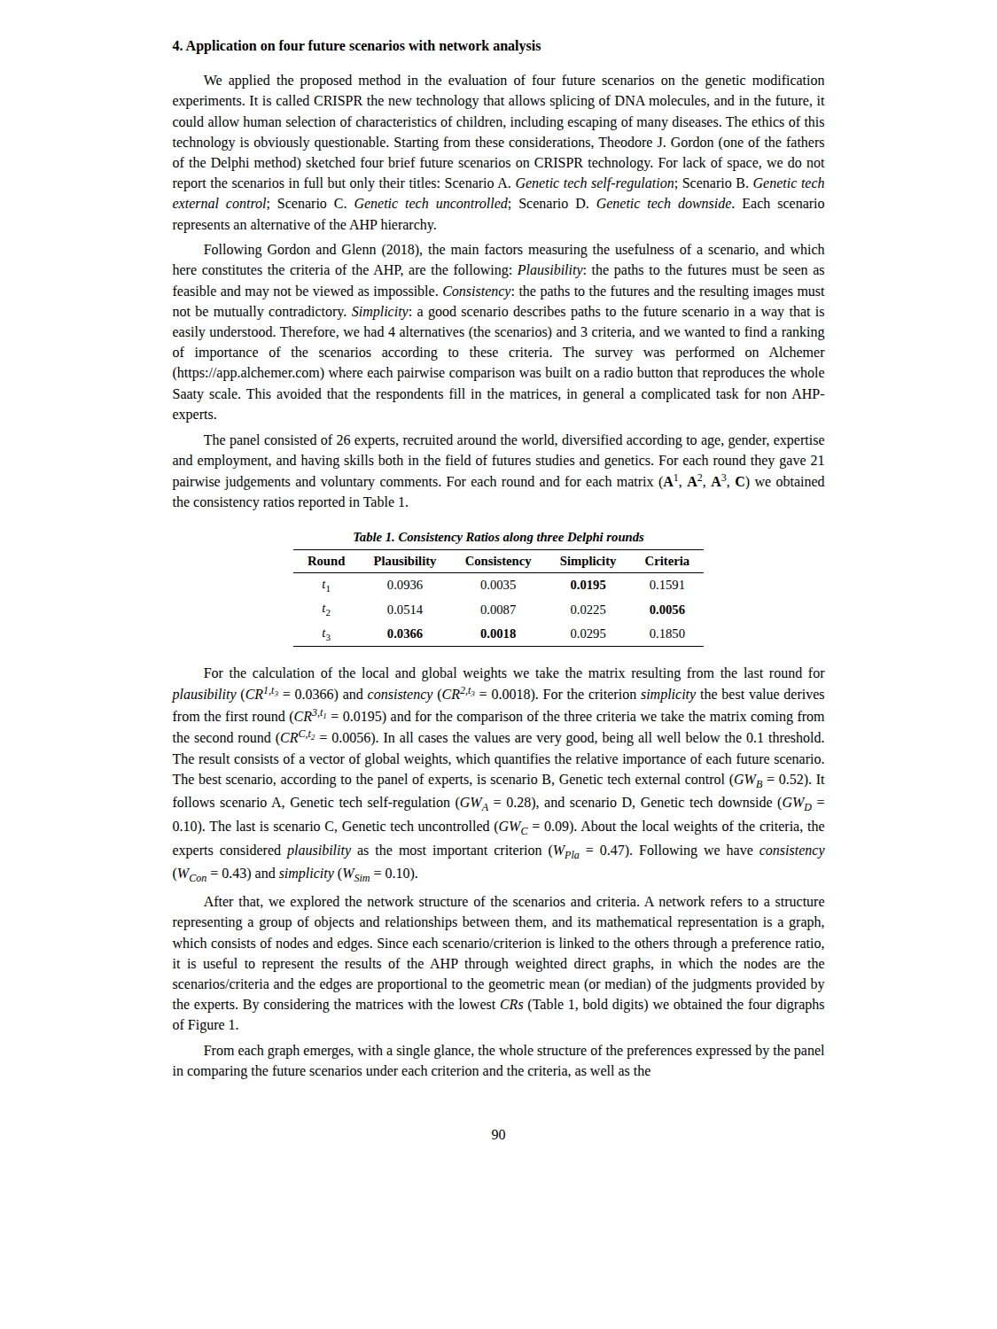4. Application on four future scenarios with network analysis
We applied the proposed method in the evaluation of four future scenarios on the genetic modification experiments. It is called CRISPR the new technology that allows splicing of DNA molecules, and in the future, it could allow human selection of characteristics of children, including escaping of many diseases. The ethics of this technology is obviously questionable. Starting from these considerations, Theodore J. Gordon (one of the fathers of the Delphi method) sketched four brief future scenarios on CRISPR technology. For lack of space, we do not report the scenarios in full but only their titles: Scenario A. Genetic tech self-regulation; Scenario B. Genetic tech external control; Scenario C. Genetic tech uncontrolled; Scenario D. Genetic tech downside. Each scenario represents an alternative of the AHP hierarchy.
Following Gordon and Glenn (2018), the main factors measuring the usefulness of a scenario, and which here constitutes the criteria of the AHP, are the following: Plausibility: the paths to the futures must be seen as feasible and may not be viewed as impossible. Consistency: the paths to the futures and the resulting images must not be mutually contradictory. Simplicity: a good scenario describes paths to the future scenario in a way that is easily understood. Therefore, we had 4 alternatives (the scenarios) and 3 criteria, and we wanted to find a ranking of importance of the scenarios according to these criteria. The survey was performed on Alchemer (https://app.alchemer.com) where each pairwise comparison was built on a radio button that reproduces the whole Saaty scale. This avoided that the respondents fill in the matrices, in general a complicated task for non AHP-experts.
The panel consisted of 26 experts, recruited around the world, diversified according to age, gender, expertise and employment, and having skills both in the field of futures studies and genetics. For each round they gave 21 pairwise judgements and voluntary comments. For each round and for each matrix (A1, A2, A3, C) we obtained the consistency ratios reported in Table 1.
Table 1. Consistency Ratios along three Delphi rounds
| Round | Plausibility | Consistency | Simplicity | Criteria |
| --- | --- | --- | --- | --- |
| t 1 | 0.0936 | 0.0035 | 0.0195 | 0.1591 |
| t 2 | 0.0514 | 0.0087 | 0.0225 | 0.0056 |
| t 3 | 0.0366 | 0.0018 | 0.0295 | 0.1850 |
For the calculation of the local and global weights we take the matrix resulting from the last round for plausibility (CR1,t3 = 0.0366) and consistency (CR2,t3 = 0.0018). For the criterion simplicity the best value derives from the first round (CR3,t1 = 0.0195) and for the comparison of the three criteria we take the matrix coming from the second round (CRC,t2 = 0.0056). In all cases the values are very good, being all well below the 0.1 threshold. The result consists of a vector of global weights, which quantifies the relative importance of each future scenario. The best scenario, according to the panel of experts, is scenario B, Genetic tech external control (GWB = 0.52). It follows scenario A, Genetic tech self-regulation (GWA = 0.28), and scenario D, Genetic tech downside (GWD = 0.10). The last is scenario C, Genetic tech uncontrolled (GWC = 0.09). About the local weights of the criteria, the experts considered plausibility as the most important criterion (WPla = 0.47). Following we have consistency (WCon = 0.43) and simplicity (WSim = 0.10).
After that, we explored the network structure of the scenarios and criteria. A network refers to a structure representing a group of objects and relationships between them, and its mathematical representation is a graph, which consists of nodes and edges. Since each scenario/criterion is linked to the others through a preference ratio, it is useful to represent the results of the AHP through weighted direct graphs, in which the nodes are the scenarios/criteria and the edges are proportional to the geometric mean (or median) of the judgments provided by the experts. By considering the matrices with the lowest CRs (Table 1, bold digits) we obtained the four digraphs of Figure 1.
From each graph emerges, with a single glance, the whole structure of the preferences expressed by the panel in comparing the future scenarios under each criterion and the criteria, as well as the
90